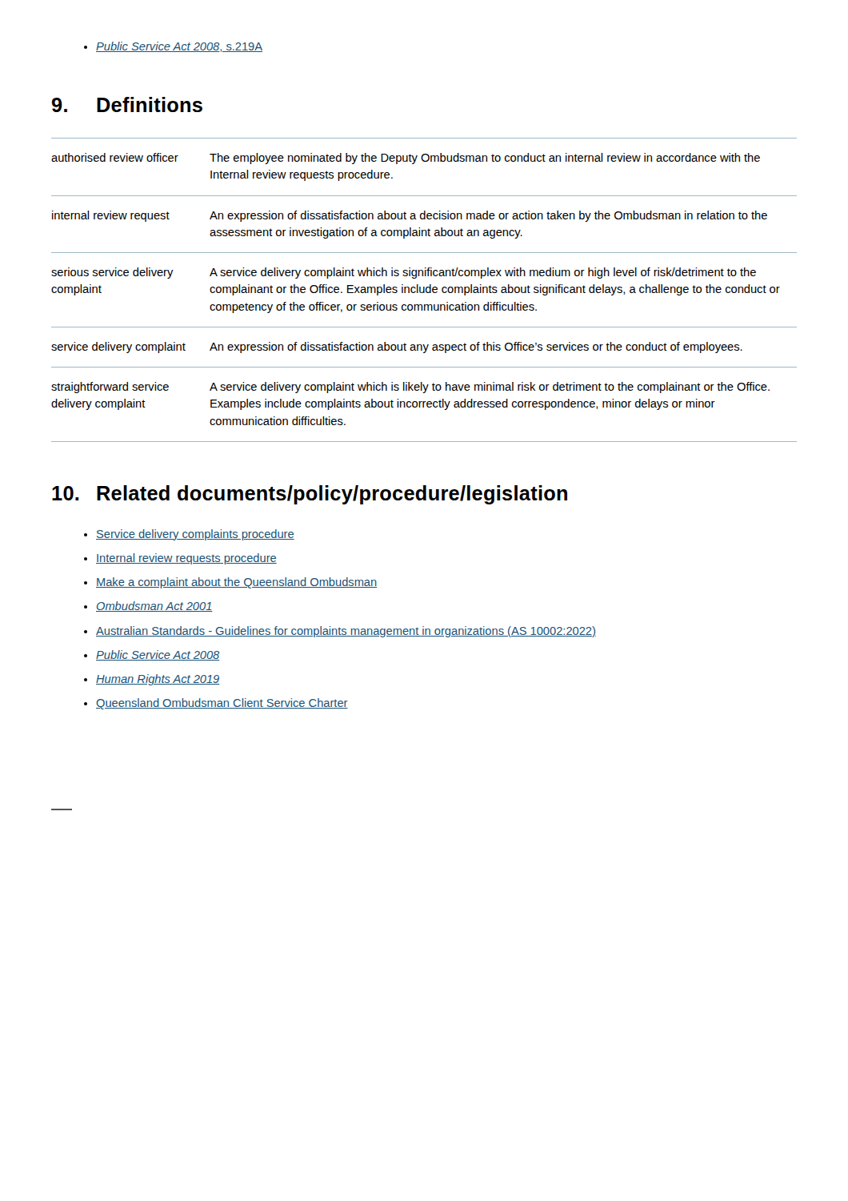Public Service Act 2008, s.219A
9. Definitions
| authorised review officer | The employee nominated by the Deputy Ombudsman to conduct an internal review in accordance with the Internal review requests procedure. |
| internal review request | An expression of dissatisfaction about a decision made or action taken by the Ombudsman in relation to the assessment or investigation of a complaint about an agency. |
| serious service delivery complaint | A service delivery complaint which is significant/complex with medium or high level of risk/detriment to the complainant or the Office. Examples include complaints about significant delays, a challenge to the conduct or competency of the officer, or serious communication difficulties. |
| service delivery complaint | An expression of dissatisfaction about any aspect of this Office’s services or the conduct of employees. |
| straightforward service delivery complaint | A service delivery complaint which is likely to have minimal risk or detriment to the complainant or the Office. Examples include complaints about incorrectly addressed correspondence, minor delays or minor communication difficulties. |
10. Related documents/policy/procedure/legislation
Service delivery complaints procedure
Internal review requests procedure
Make a complaint about the Queensland Ombudsman
Ombudsman Act 2001
Australian Standards - Guidelines for complaints management in organizations (AS 10002:2022)
Public Service Act 2008
Human Rights Act 2019
Queensland Ombudsman Client Service Charter